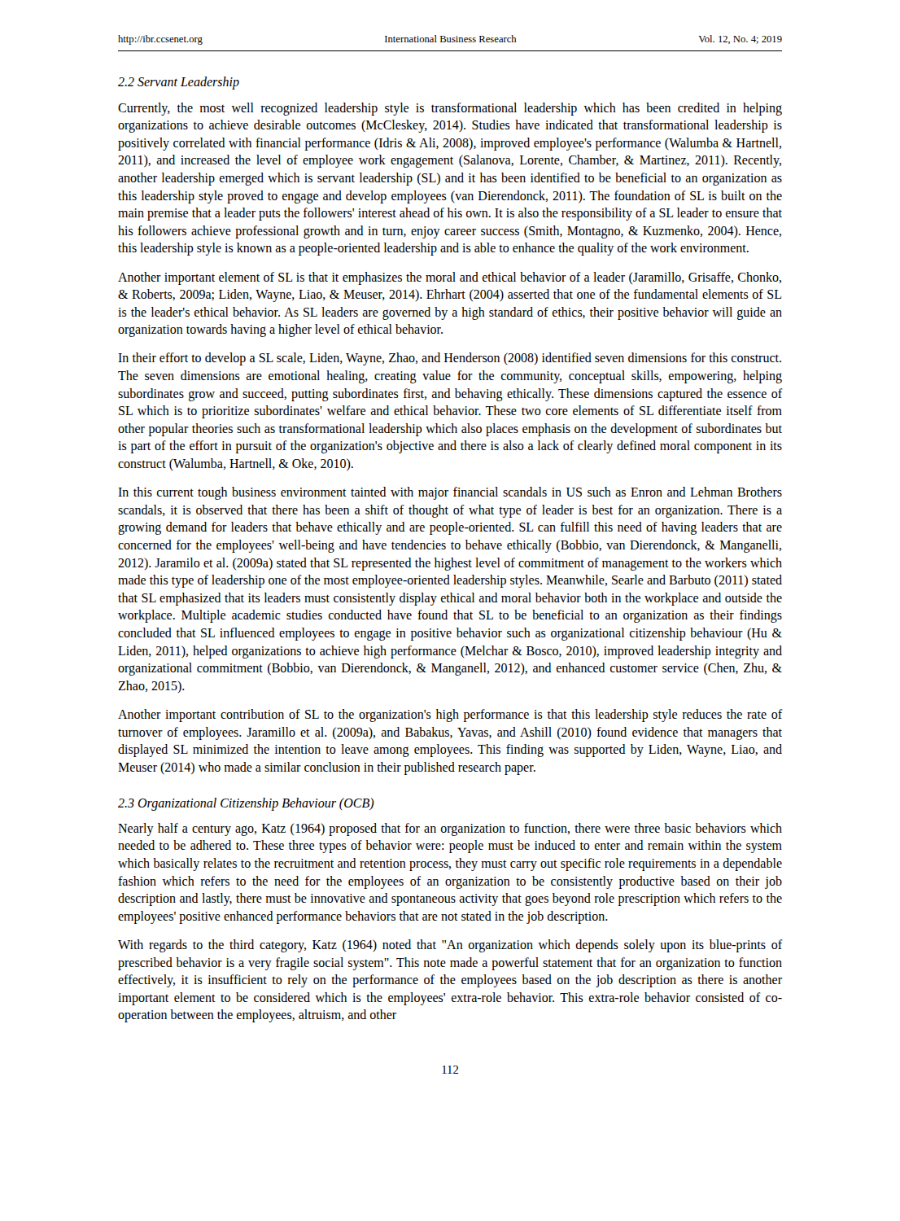http://ibr.ccsenet.org
International Business Research
Vol. 12, No. 4; 2019
2.2 Servant Leadership
Currently, the most well recognized leadership style is transformational leadership which has been credited in helping organizations to achieve desirable outcomes (McCleskey, 2014). Studies have indicated that transformational leadership is positively correlated with financial performance (Idris & Ali, 2008), improved employee's performance (Walumba & Hartnell, 2011), and increased the level of employee work engagement (Salanova, Lorente, Chamber, & Martinez, 2011). Recently, another leadership emerged which is servant leadership (SL) and it has been identified to be beneficial to an organization as this leadership style proved to engage and develop employees (van Dierendonck, 2011). The foundation of SL is built on the main premise that a leader puts the followers' interest ahead of his own. It is also the responsibility of a SL leader to ensure that his followers achieve professional growth and in turn, enjoy career success (Smith, Montagno, & Kuzmenko, 2004). Hence, this leadership style is known as a people-oriented leadership and is able to enhance the quality of the work environment.
Another important element of SL is that it emphasizes the moral and ethical behavior of a leader (Jaramillo, Grisaffe, Chonko, & Roberts, 2009a; Liden, Wayne, Liao, & Meuser, 2014). Ehrhart (2004) asserted that one of the fundamental elements of SL is the leader's ethical behavior. As SL leaders are governed by a high standard of ethics, their positive behavior will guide an organization towards having a higher level of ethical behavior.
In their effort to develop a SL scale, Liden, Wayne, Zhao, and Henderson (2008) identified seven dimensions for this construct. The seven dimensions are emotional healing, creating value for the community, conceptual skills, empowering, helping subordinates grow and succeed, putting subordinates first, and behaving ethically. These dimensions captured the essence of SL which is to prioritize subordinates' welfare and ethical behavior. These two core elements of SL differentiate itself from other popular theories such as transformational leadership which also places emphasis on the development of subordinates but is part of the effort in pursuit of the organization's objective and there is also a lack of clearly defined moral component in its construct (Walumba, Hartnell, & Oke, 2010).
In this current tough business environment tainted with major financial scandals in US such as Enron and Lehman Brothers scandals, it is observed that there has been a shift of thought of what type of leader is best for an organization. There is a growing demand for leaders that behave ethically and are people-oriented. SL can fulfill this need of having leaders that are concerned for the employees' well-being and have tendencies to behave ethically (Bobbio, van Dierendonck, & Manganelli, 2012). Jaramilo et al. (2009a) stated that SL represented the highest level of commitment of management to the workers which made this type of leadership one of the most employee-oriented leadership styles. Meanwhile, Searle and Barbuto (2011) stated that SL emphasized that its leaders must consistently display ethical and moral behavior both in the workplace and outside the workplace. Multiple academic studies conducted have found that SL to be beneficial to an organization as their findings concluded that SL influenced employees to engage in positive behavior such as organizational citizenship behaviour (Hu & Liden, 2011), helped organizations to achieve high performance (Melchar & Bosco, 2010), improved leadership integrity and organizational commitment (Bobbio, van Dierendonck, & Manganell, 2012), and enhanced customer service (Chen, Zhu, & Zhao, 2015).
Another important contribution of SL to the organization's high performance is that this leadership style reduces the rate of turnover of employees. Jaramillo et al. (2009a), and Babakus, Yavas, and Ashill (2010) found evidence that managers that displayed SL minimized the intention to leave among employees. This finding was supported by Liden, Wayne, Liao, and Meuser (2014) who made a similar conclusion in their published research paper.
2.3 Organizational Citizenship Behaviour (OCB)
Nearly half a century ago, Katz (1964) proposed that for an organization to function, there were three basic behaviors which needed to be adhered to. These three types of behavior were: people must be induced to enter and remain within the system which basically relates to the recruitment and retention process, they must carry out specific role requirements in a dependable fashion which refers to the need for the employees of an organization to be consistently productive based on their job description and lastly, there must be innovative and spontaneous activity that goes beyond role prescription which refers to the employees' positive enhanced performance behaviors that are not stated in the job description.
With regards to the third category, Katz (1964) noted that "An organization which depends solely upon its blue-prints of prescribed behavior is a very fragile social system". This note made a powerful statement that for an organization to function effectively, it is insufficient to rely on the performance of the employees based on the job description as there is another important element to be considered which is the employees' extra-role behavior. This extra-role behavior consisted of co-operation between the employees, altruism, and other
112